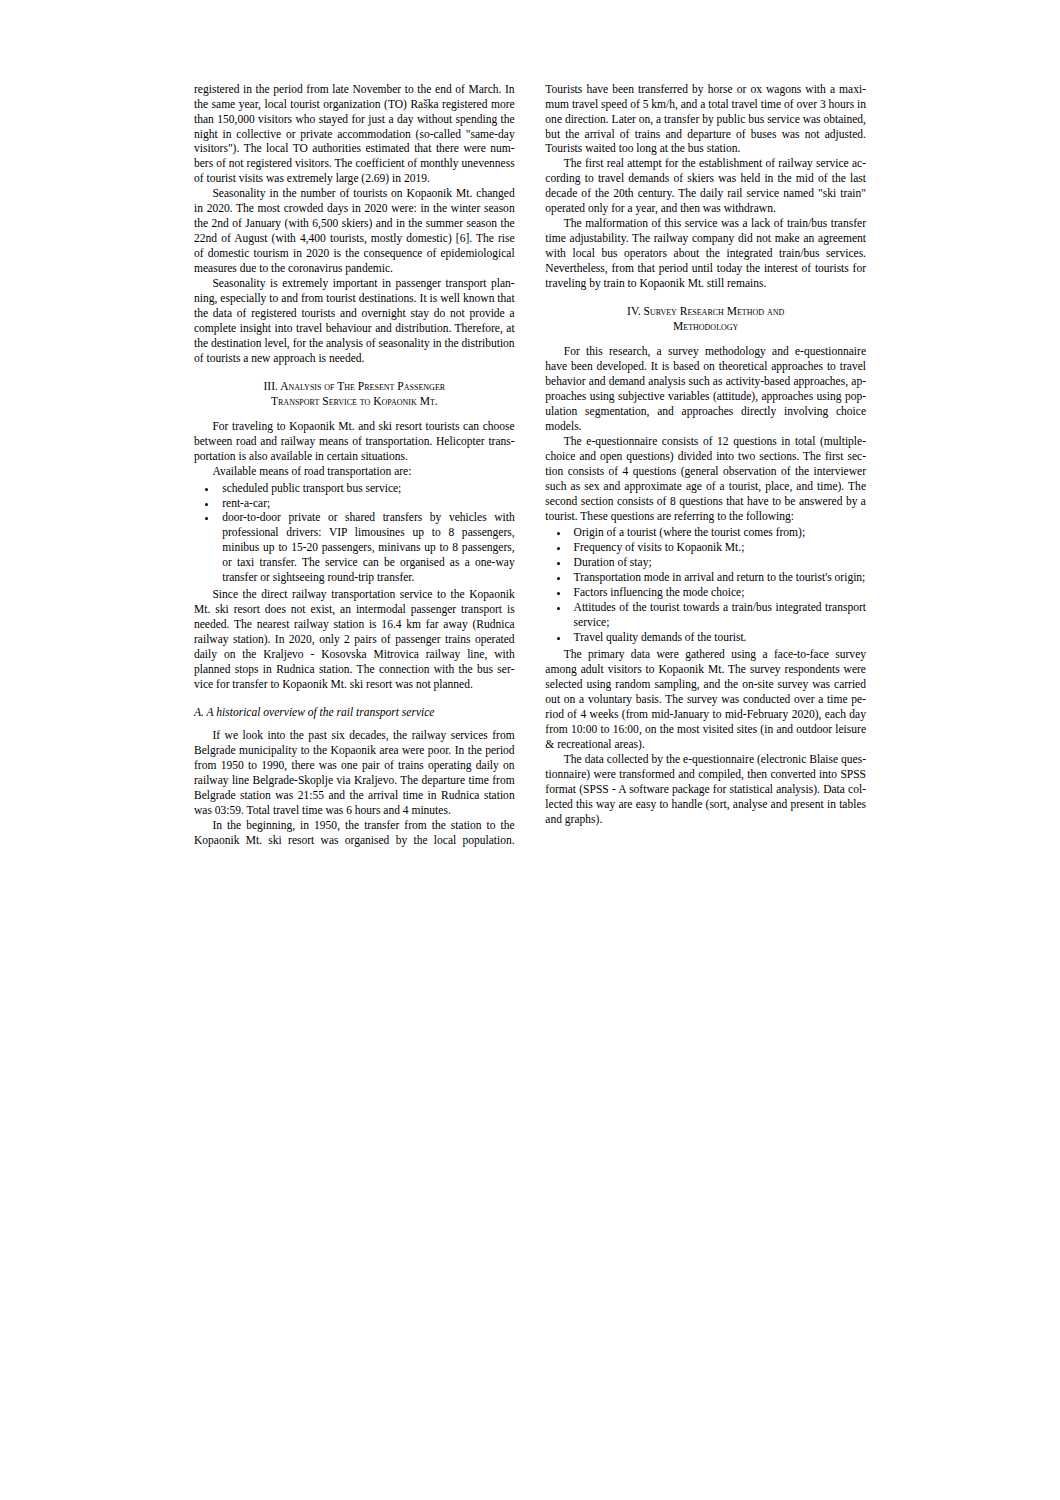registered in the period from late November to the end of March. In the same year, local tourist organization (TO) Raška registered more than 150,000 visitors who stayed for just a day without spending the night in collective or private accommodation (so-called "same-day visitors"). The local TO authorities estimated that there were numbers of not registered visitors. The coefficient of monthly unevenness of tourist visits was extremely large (2.69) in 2019.
Seasonality in the number of tourists on Kopaonik Mt. changed in 2020. The most crowded days in 2020 were: in the winter season the 2nd of January (with 6,500 skiers) and in the summer season the 22nd of August (with 4,400 tourists, mostly domestic) [6]. The rise of domestic tourism in 2020 is the consequence of epidemiological measures due to the coronavirus pandemic.
Seasonality is extremely important in passenger transport planning, especially to and from tourist destinations. It is well known that the data of registered tourists and overnight stay do not provide a complete insight into travel behaviour and distribution. Therefore, at the destination level, for the analysis of seasonality in the distribution of tourists a new approach is needed.
III. Analysis of The Present Passenger
Transport Service to Kopaonik Mt.
For traveling to Kopaonik Mt. and ski resort tourists can choose between road and railway means of transportation. Helicopter transportation is also available in certain situations.
Available means of road transportation are:
scheduled public transport bus service;
rent-a-car;
door-to-door private or shared transfers by vehicles with professional drivers: VIP limousines up to 8 passengers, minibus up to 15-20 passengers, minivans up to 8 passengers, or taxi transfer. The service can be organised as a one-way transfer or sightseeing round-trip transfer.
Since the direct railway transportation service to the Kopaonik Mt. ski resort does not exist, an intermodal passenger transport is needed. The nearest railway station is 16.4 km far away (Rudnica railway station). In 2020, only 2 pairs of passenger trains operated daily on the Kraljevo - Kosovska Mitrovica railway line, with planned stops in Rudnica station. The connection with the bus service for transfer to Kopaonik Mt. ski resort was not planned.
A. A historical overview of the rail transport service
If we look into the past six decades, the railway services from Belgrade municipality to the Kopaonik area were poor. In the period from 1950 to 1990, there was one pair of trains operating daily on railway line Belgrade-Skoplje via Kraljevo. The departure time from Belgrade station was 21:55 and the arrival time in Rudnica station was 03:59. Total travel time was 6 hours and 4 minutes.
In the beginning, in 1950, the transfer from the station to the Kopaonik Mt. ski resort was organised by the local population. Tourists have been transferred by horse or ox wagons with a maximum travel speed of 5 km/h, and a total travel time of over 3 hours in one direction. Later on, a transfer by public bus service was obtained, but the arrival of trains and departure of buses was not adjusted. Tourists waited too long at the bus station.
The first real attempt for the establishment of railway service according to travel demands of skiers was held in the mid of the last decade of the 20th century. The daily rail service named "ski train" operated only for a year, and then was withdrawn.
The malformation of this service was a lack of train/bus transfer time adjustability. The railway company did not make an agreement with local bus operators about the integrated train/bus services. Nevertheless, from that period until today the interest of tourists for traveling by train to Kopaonik Mt. still remains.
IV. Survey Research Method and
Methodology
For this research, a survey methodology and e-questionnaire have been developed. It is based on theoretical approaches to travel behavior and demand analysis such as activity-based approaches, approaches using subjective variables (attitude), approaches using population segmentation, and approaches directly involving choice models.
The e-questionnaire consists of 12 questions in total (multiple-choice and open questions) divided into two sections. The first section consists of 4 questions (general observation of the interviewer such as sex and approximate age of a tourist, place, and time). The second section consists of 8 questions that have to be answered by a tourist. These questions are referring to the following:
Origin of a tourist (where the tourist comes from);
Frequency of visits to Kopaonik Mt.;
Duration of stay;
Transportation mode in arrival and return to the tourist's origin;
Factors influencing the mode choice;
Attitudes of the tourist towards a train/bus integrated transport service;
Travel quality demands of the tourist.
The primary data were gathered using a face-to-face survey among adult visitors to Kopaonik Mt. The survey respondents were selected using random sampling, and the on-site survey was carried out on a voluntary basis. The survey was conducted over a time period of 4 weeks (from mid-January to mid-February 2020), each day from 10:00 to 16:00, on the most visited sites (in and outdoor leisure & recreational areas).
The data collected by the e-questionnaire (electronic Blaise questionnaire) were transformed and compiled, then converted into SPSS format (SPSS - A software package for statistical analysis). Data collected this way are easy to handle (sort, analyse and present in tables and graphs).